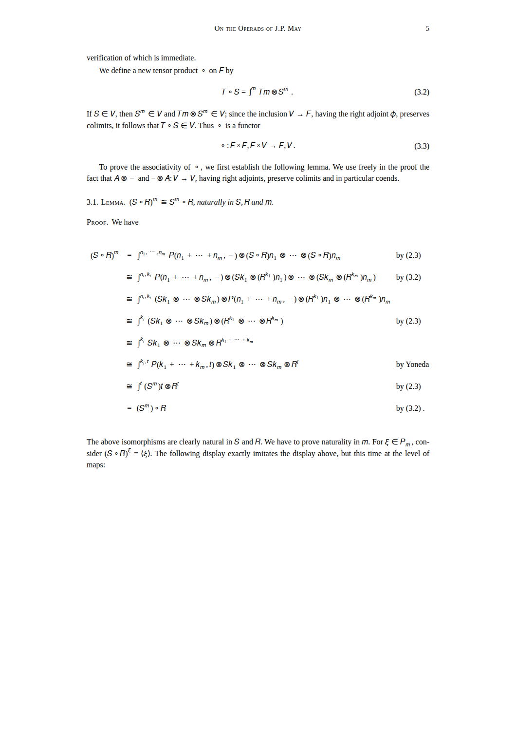On the Operads of J.P. May 5
verification of which is immediate.
We define a new tensor product ∘ on F by
T∘S = ∫m Tm⊗Sm . (3.2)
If S∈V, then Sm∈V and Tm⊗Sm∈V; since the inclusion V→F, having the right adjoint ϕ, preserves colimits, it follows that T∘S∈V. Thus ∘ is a functor
∘: F×F, F×V → F,V . (3.3)
To prove the associativity of ∘, we first establish the following lemma. We use freely in the proof the fact that A⊗− and −⊗A:V→V, having right adjoints, preserve colimits and in particular coends.
3.1. Lemma.(S∘R)m≅Sm∘R, naturally in S,R and m.
Proof. We have
| ( S ∘ R ) m | = | ∫ n 1 , ⋯ , n m P ( n 1 + ⋯ + n m , − ) ⊗ ( S ∘ R ) n 1 ⊗ ⋯ ⊗ ( S ∘ R ) n m | by (2.3) |
| | ≅ | ∫ n i , k i P ( n 1 + ⋯ + n m , − ) ⊗ ( S k 1 ⊗ ( R k 1 ) n 1 ) ⊗ ⋯ ⊗ ( S k m ⊗ ( R k m ) n m ) | by (3.2) |
| | ≅ | ∫ n i , k i ( S k 1 ⊗ ⋯ ⊗ S k m ) ⊗ P ( n 1 + ⋯ + n m , − ) ⊗ ( R k 1 ) n 1 ⊗ ⋯ ⊗ ( R k m ) n m | |
| | ≅ | ∫ k i ( S k 1 ⊗ ⋯ ⊗ S k m ) ⊗ ( R k 1 ⊗ ⋯ ⊗ R k m ) | by (2.3) |
| | ≅ | ∫ k i S k 1 ⊗ ⋯ ⊗ S k m ⊗ R k 1 + ⋯ + k m | |
| | ≅ | ∫ k i , t P ( k 1 + ⋯ + k m , t ) ⊗ S k 1 ⊗ ⋯ ⊗ S k m ⊗ R t | by Yoneda |
| | ≅ | ∫ t ( S m ) t ⊗ R t | by (2.3) |
| | = | ( S m ) ∘ R | by (3.2) . |
The above isomorphisms are clearly natural in S and R. We have to prove naturality in m. For ξ∈Pm, consider (S∘R)ξ=⟨ξ⟩. The following display exactly imitates the display above, but this time at the level of maps: